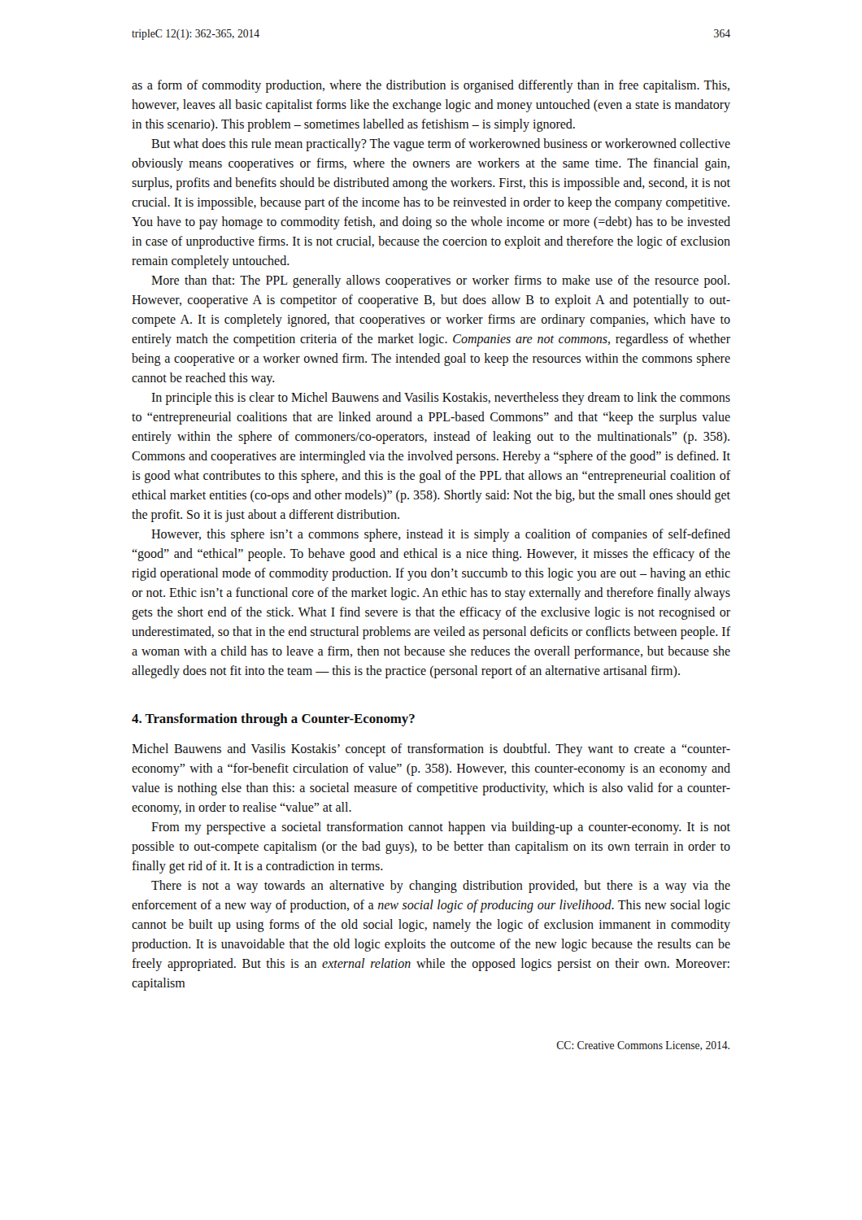tripleC 12(1): 362-365, 2014 364
as a form of commodity production, where the distribution is organised differently than in free capitalism. This, however, leaves all basic capitalist forms like the exchange logic and money untouched (even a state is mandatory in this scenario). This problem – sometimes labelled as fetishism – is simply ignored.
But what does this rule mean practically? The vague term of workerowned business or workerowned collective obviously means cooperatives or firms, where the owners are workers at the same time. The financial gain, surplus, profits and benefits should be distributed among the workers. First, this is impossible and, second, it is not crucial. It is impossible, because part of the income has to be reinvested in order to keep the company competitive. You have to pay homage to commodity fetish, and doing so the whole income or more (=debt) has to be invested in case of unproductive firms. It is not crucial, because the coercion to exploit and therefore the logic of exclusion remain completely untouched.
More than that: The PPL generally allows cooperatives or worker firms to make use of the resource pool. However, cooperative A is competitor of cooperative B, but does allow B to exploit A and potentially to out-compete A. It is completely ignored, that cooperatives or worker firms are ordinary companies, which have to entirely match the competition criteria of the market logic. Companies are not commons, regardless of whether being a cooperative or a worker owned firm. The intended goal to keep the resources within the commons sphere cannot be reached this way.
In principle this is clear to Michel Bauwens and Vasilis Kostakis, nevertheless they dream to link the commons to “entrepreneurial coalitions that are linked around a PPL-based Commons” and that “keep the surplus value entirely within the sphere of commoners/co-operators, instead of leaking out to the multinationals” (p. 358). Commons and cooperatives are intermingled via the involved persons. Hereby a “sphere of the good” is defined. It is good what contributes to this sphere, and this is the goal of the PPL that allows an “entrepreneurial coalition of ethical market entities (co-ops and other models)” (p. 358). Shortly said: Not the big, but the small ones should get the profit. So it is just about a different distribution.
However, this sphere isn’t a commons sphere, instead it is simply a coalition of companies of self-defined “good” and “ethical” people. To behave good and ethical is a nice thing. However, it misses the efficacy of the rigid operational mode of commodity production. If you don’t succumb to this logic you are out – having an ethic or not. Ethic isn’t a functional core of the market logic. An ethic has to stay externally and therefore finally always gets the short end of the stick. What I find severe is that the efficacy of the exclusive logic is not recognised or underestimated, so that in the end structural problems are veiled as personal deficits or conflicts between people. If a woman with a child has to leave a firm, then not because she reduces the overall performance, but because she allegedly does not fit into the team — this is the practice (personal report of an alternative artisanal firm).
4. Transformation through a Counter-Economy?
Michel Bauwens and Vasilis Kostakis’ concept of transformation is doubtful. They want to create a “counter-economy” with a “for-benefit circulation of value” (p. 358). However, this counter-economy is an economy and value is nothing else than this: a societal measure of competitive productivity, which is also valid for a counter-economy, in order to realise “value” at all.
From my perspective a societal transformation cannot happen via building-up a counter-economy. It is not possible to out-compete capitalism (or the bad guys), to be better than capitalism on its own terrain in order to finally get rid of it. It is a contradiction in terms.
There is not a way towards an alternative by changing distribution provided, but there is a way via the enforcement of a new way of production, of a new social logic of producing our livelihood. This new social logic cannot be built up using forms of the old social logic, namely the logic of exclusion immanent in commodity production. It is unavoidable that the old logic exploits the outcome of the new logic because the results can be freely appropriated. But this is an external relation while the opposed logics persist on their own. Moreover: capitalism
CC: Creative Commons License, 2014.